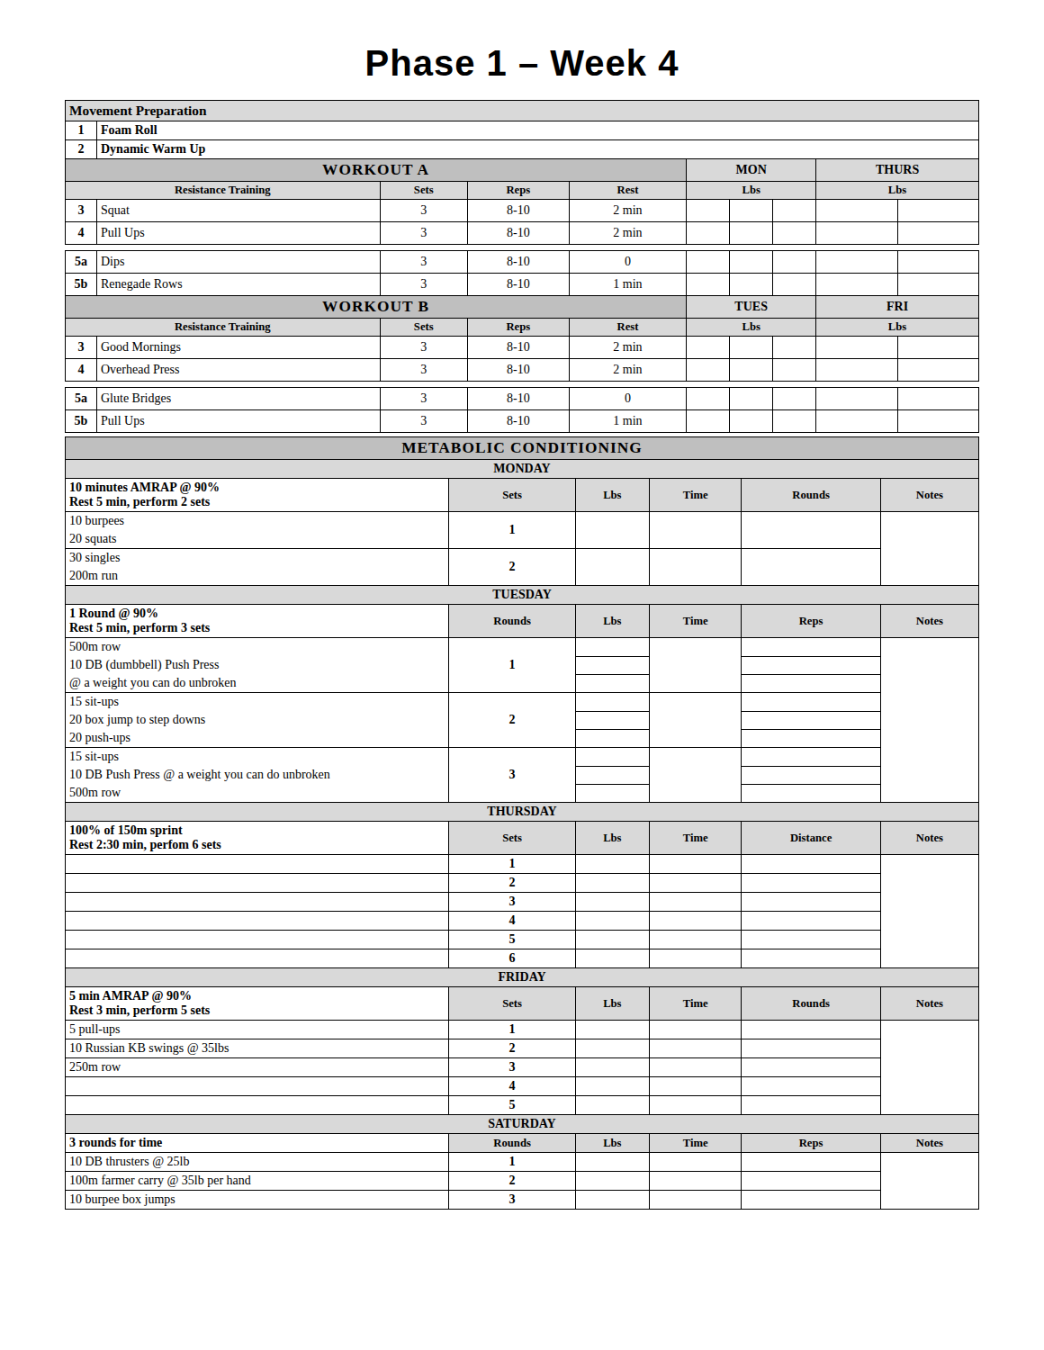Phase 1 – Week 4
| Movement Preparation |
| 1 | Foam Roll |
| 2 | Dynamic Warm Up |
| WORKOUT A | MON | THURS |
| Resistance Training | Sets | Reps | Rest | Lbs | Lbs |
| 3 | Squat | 3 | 8-10 | 2 min | | | | | |
| 4 | Pull Ups | 3 | 8-10 | 2 min | | | | | |
| 5a | Dips | 3 | 8-10 | 0 | | | | | |
| 5b | Renegade Rows | 3 | 8-10 | 1 min | | | | | |
| WORKOUT B | TUES | FRI |
| Resistance Training | Sets | Reps | Rest | Lbs | Lbs |
| 3 | Good Mornings | 3 | 8-10 | 2 min | | | | | |
| 4 | Overhead Press | 3 | 8-10 | 2 min | | | | | |
| 5a | Glute Bridges | 3 | 8-10 | 0 | | | | | |
| 5b | Pull Ups | 3 | 8-10 | 1 min | | | | | |
| METABOLIC CONDITIONING |
| MONDAY |
| 10 minutes AMRAP @ 90% Rest 5 min, perform 2 sets | Sets | Lbs | Time | Rounds | Notes |
| 10 burpees | 1 | | | | |
| 20 squats |
| 30 singles | 2 | | | |
| 200m run |
| TUESDAY |
| 1 Round @ 90% Rest 5 min, perform 3 sets | Rounds | Lbs | Time | Reps | Notes |
| 500m row | 1 | | | | |
| 10 DB (dumbbell) Push Press | | |
| @ a weight you can do unbroken | | |
| 15 sit-ups | 2 | | | |
| 20 box jump to step downs | | |
| 20 push-ups | | |
| 15 sit-ups | 3 | | | |
| 10 DB Push Press @ a weight you can do unbroken | | |
| 500m row | | |
| THURSDAY |
| 100% of 150m sprint Rest 2:30 min, perfom 6 sets | Sets | Lbs | Time | Distance | Notes |
| | 1 | | | | |
| | 2 | | | |
| | 3 | | | |
| | 4 | | | |
| | 5 | | | |
| | 6 | | | |
| FRIDAY |
| 5 min AMRAP @ 90% Rest 3 min, perform 5 sets | Sets | Lbs | Time | Rounds | Notes |
| 5 pull-ups | 1 | | | | |
| 10 Russian KB swings @ 35lbs | 2 | | | |
| 250m row | 3 | | | |
| | 4 | | | |
| | 5 | | | |
| SATURDAY |
| 3 rounds for time | Rounds | Lbs | Time | Reps | Notes |
| 10 DB thrusters @ 25lb | 1 | | | | |
| 100m farmer carry @ 35lb per hand | 2 | | | |
| 10 burpee box jumps | 3 | | | |